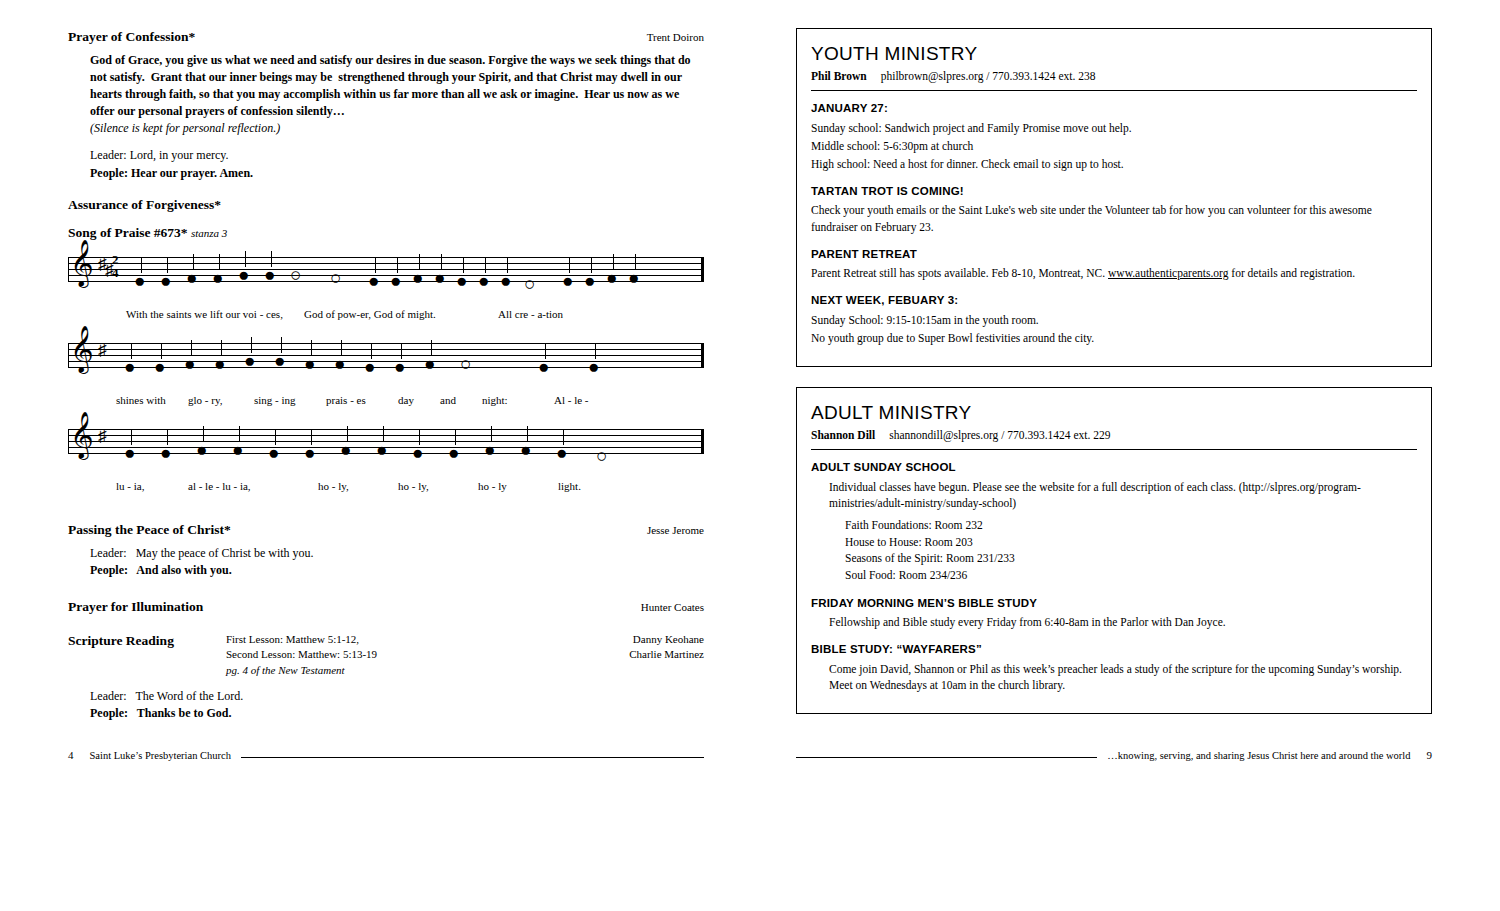Prayer of Confession*
Trent Doiron
God of Grace, you give us what we need and satisfy our desires in due season. Forgive the ways we seek things that do not satisfy. Grant that our inner beings may be strengthened through your Spirit, and that Christ may dwell in our hearts through faith, so that you may accomplish within us far more than all we ask or imagine. Hear us now as we offer our personal prayers of confession silently…
(Silence is kept for personal reflection.)
Leader: Lord, in your mercy.
People: Hear our prayer. Amen.
Assurance of Forgiveness*
Song of Praise #673* stanza 3
𝄞
♯
♯
2
4
●
●
●
●
●
●
○
○
●
●
●
●
●
●
●
○
●
●
●
●
With the saints we lift our voi - ces, God of pow-er, God of might. All cre - a-tion
𝄞
♯
●
●
●
●
●
●
●
●
●
●
●
○
●
●
shines with glo - ry, sing - ing prais - es day and night: Al - le -
𝄞
♯
●
●
●
●
●
●
●
●
●
●
●
●
●
○
lu - ia, al - le - lu - ia, ho - ly, ho - ly, ho - ly light.
Passing the Peace of Christ*
Jesse Jerome
Leader: May the peace of Christ be with you.
People: And also with you.
Prayer for Illumination
Hunter Coates
Scripture Reading
First Lesson: Matthew 5:1-12,
Second Lesson: Matthew: 5:13-19
pg. 4 of the New Testament
Danny Keohane
Charlie Martinez
Leader: The Word of the Lord.
People: Thanks be to God.
4 Saint Luke’s Presbyterian Church
YOUTH MINISTRY
Phil Brown philbrown@slpres.org / 770.393.1424 ext. 238
January 27:
Sunday school: Sandwich project and Family Promise move out help.
Middle school: 5-6:30pm at church
High school: Need a host for dinner. Check email to sign up to host.
Tartan Trot is coming!
Check your youth emails or the Saint Luke's web site under the Volunteer tab for how you can volunteer for this awesome fundraiser on February 23.
Parent Retreat
Parent Retreat still has spots available. Feb 8-10, Montreat, NC. www.authenticparents.org for details and registration.
Next week, Febuary 3:
Sunday School: 9:15-10:15am in the youth room.
No youth group due to Super Bowl festivities around the city.
ADULT MINISTRY
Shannon Dill shannondill@slpres.org / 770.393.1424 ext. 229
Adult Sunday School
Individual classes have begun. Please see the website for a full description of each class. (http://slpres.org/program-ministries/adult-ministry/sunday-school)
Faith Foundations: Room 232
House to House: Room 203
Seasons of the Spirit: Room 231/233
Soul Food: Room 234/236
Friday Morning Men’s Bible Study
Fellowship and Bible study every Friday from 6:40-8am in the Parlor with Dan Joyce.
Bible Study: “Wayfarers”
Come join David, Shannon or Phil as this week’s preacher leads a study of the scripture for the upcoming Sunday’s worship. Meet on Wednesdays at 10am in the church library.
…knowing, serving, and sharing Jesus Christ here and around the world 9